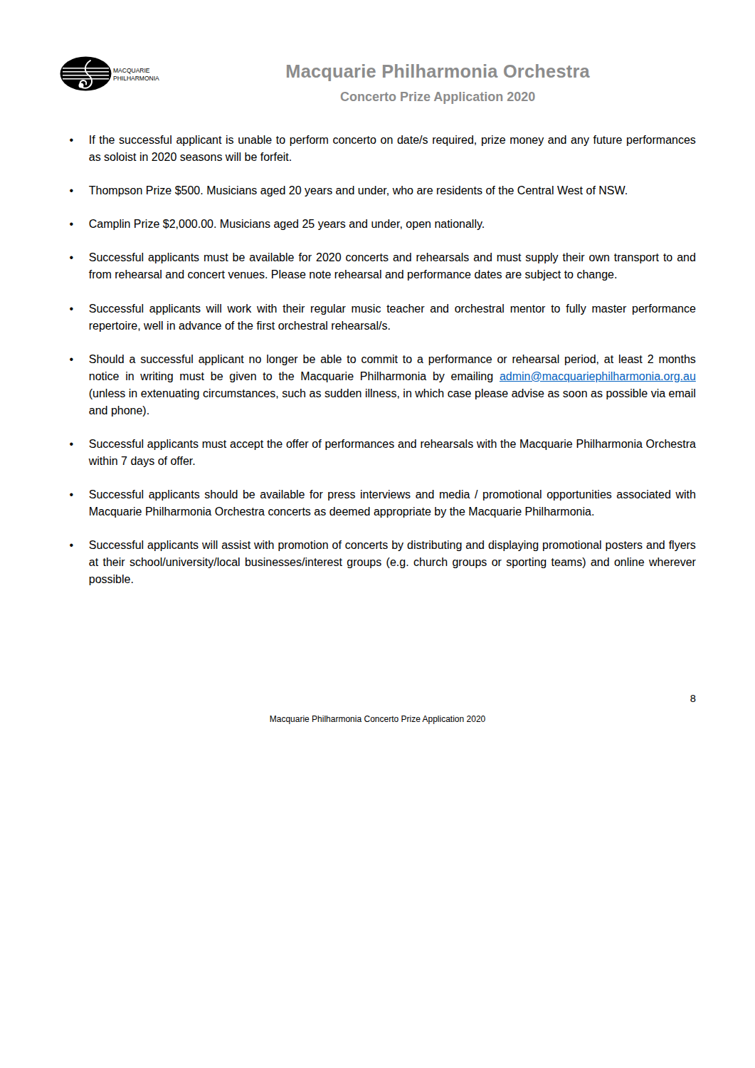MACQUARIE PHILHARMONIA
Macquarie Philharmonia Orchestra
Concerto Prize Application 2020
If the successful applicant is unable to perform concerto on date/s required, prize money and any future performances as soloist in 2020 seasons will be forfeit.
Thompson Prize $500. Musicians aged 20 years and under, who are residents of the Central West of NSW.
Camplin Prize $2,000.00. Musicians aged 25 years and under, open nationally.
Successful applicants must be available for 2020 concerts and rehearsals and must supply their own transport to and from rehearsal and concert venues. Please note rehearsal and performance dates are subject to change.
Successful applicants will work with their regular music teacher and orchestral mentor to fully master performance repertoire, well in advance of the first orchestral rehearsal/s.
Should a successful applicant no longer be able to commit to a performance or rehearsal period, at least 2 months notice in writing must be given to the Macquarie Philharmonia by emailing admin@macquariephilharmonia.org.au (unless in extenuating circumstances, such as sudden illness, in which case please advise as soon as possible via email and phone).
Successful applicants must accept the offer of performances and rehearsals with the Macquarie Philharmonia Orchestra within 7 days of offer.
Successful applicants should be available for press interviews and media / promotional opportunities associated with Macquarie Philharmonia Orchestra concerts as deemed appropriate by the Macquarie Philharmonia.
Successful applicants will assist with promotion of concerts by distributing and displaying promotional posters and flyers at their school/university/local businesses/interest groups (e.g. church groups or sporting teams) and online wherever possible.
8
Macquarie Philharmonia Concerto Prize Application 2020